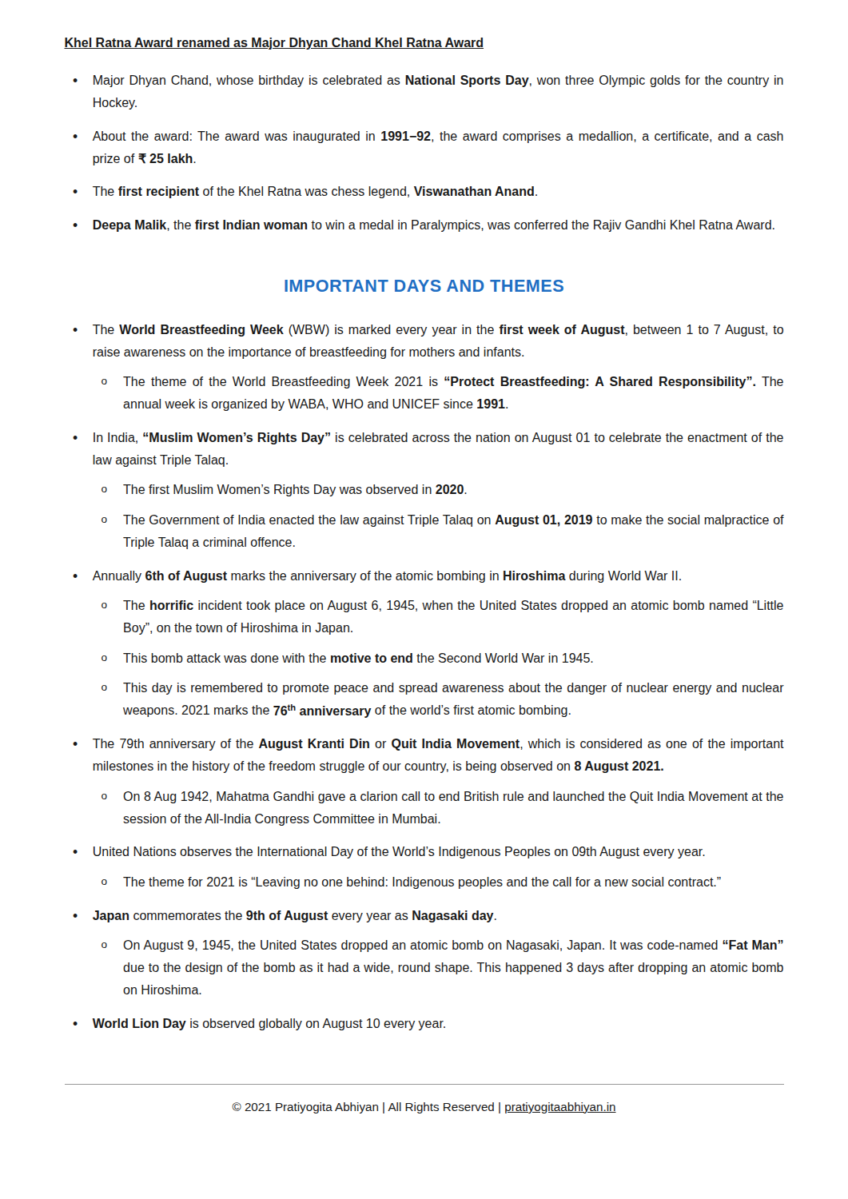Khel Ratna Award renamed as Major Dhyan Chand Khel Ratna Award
Major Dhyan Chand, whose birthday is celebrated as National Sports Day, won three Olympic golds for the country in Hockey.
About the award: The award was inaugurated in 1991−92, the award comprises a medallion, a certificate, and a cash prize of ₹ 25 lakh.
The first recipient of the Khel Ratna was chess legend, Viswanathan Anand.
Deepa Malik, the first Indian woman to win a medal in Paralympics, was conferred the Rajiv Gandhi Khel Ratna Award.
IMPORTANT DAYS AND THEMES
The World Breastfeeding Week (WBW) is marked every year in the first week of August, between 1 to 7 August, to raise awareness on the importance of breastfeeding for mothers and infants.
The theme of the World Breastfeeding Week 2021 is “Protect Breastfeeding: A Shared Responsibility”. The annual week is organized by WABA, WHO and UNICEF since 1991.
In India, “Muslim Women’s Rights Day” is celebrated across the nation on August 01 to celebrate the enactment of the law against Triple Talaq.
The first Muslim Women’s Rights Day was observed in 2020.
The Government of India enacted the law against Triple Talaq on August 01, 2019 to make the social malpractice of Triple Talaq a criminal offence.
Annually 6th of August marks the anniversary of the atomic bombing in Hiroshima during World War II.
The horrific incident took place on August 6, 1945, when the United States dropped an atomic bomb named “Little Boy”, on the town of Hiroshima in Japan.
This bomb attack was done with the motive to end the Second World War in 1945.
This day is remembered to promote peace and spread awareness about the danger of nuclear energy and nuclear weapons. 2021 marks the 76th anniversary of the world’s first atomic bombing.
The 79th anniversary of the August Kranti Din or Quit India Movement, which is considered as one of the important milestones in the history of the freedom struggle of our country, is being observed on 8 August 2021.
On 8 Aug 1942, Mahatma Gandhi gave a clarion call to end British rule and launched the Quit India Movement at the session of the All-India Congress Committee in Mumbai.
United Nations observes the International Day of the World’s Indigenous Peoples on 09th August every year.
The theme for 2021 is “Leaving no one behind: Indigenous peoples and the call for a new social contract.”
Japan commemorates the 9th of August every year as Nagasaki day.
On August 9, 1945, the United States dropped an atomic bomb on Nagasaki, Japan. It was code-named “Fat Man” due to the design of the bomb as it had a wide, round shape. This happened 3 days after dropping an atomic bomb on Hiroshima.
World Lion Day is observed globally on August 10 every year.
© 2021 Pratiyogita Abhiyan | All Rights Reserved | pratiyogitaabhiyan.in